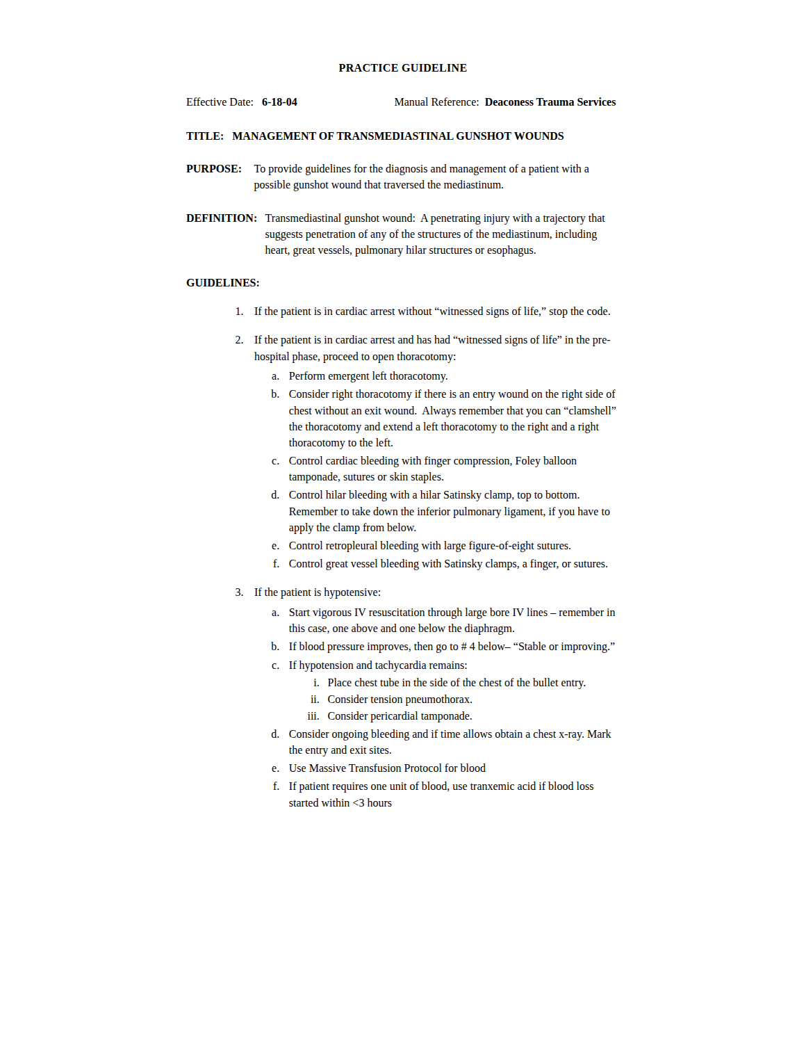PRACTICE GUIDELINE
Effective Date: 6-18-04
Manual Reference: Deaconess Trauma Services
TITLE: MANAGEMENT OF TRANSMEDIASTINAL GUNSHOT WOUNDS
PURPOSE:
To provide guidelines for the diagnosis and management of a patient with a possible gunshot wound that traversed the mediastinum.
DEFINITION:
Transmediastinal gunshot wound: A penetrating injury with a trajectory that suggests penetration of any of the structures of the mediastinum, including heart, great vessels, pulmonary hilar structures or esophagus.
GUIDELINES:
If the patient is in cardiac arrest without “witnessed signs of life,” stop the code.
If the patient is in cardiac arrest and has had “witnessed signs of life” in the pre-hospital phase, proceed to open thoracotomy:
Perform emergent left thoracotomy.
Consider right thoracotomy if there is an entry wound on the right side of chest without an exit wound. Always remember that you can “clamshell” the thoracotomy and extend a left thoracotomy to the right and a right thoracotomy to the left.
Control cardiac bleeding with finger compression, Foley balloon tamponade, sutures or skin staples.
Control hilar bleeding with a hilar Satinsky clamp, top to bottom. Remember to take down the inferior pulmonary ligament, if you have to apply the clamp from below.
Control retropleural bleeding with large figure-of-eight sutures.
Control great vessel bleeding with Satinsky clamps, a finger, or sutures.
If the patient is hypotensive:
Start vigorous IV resuscitation through large bore IV lines – remember in this case, one above and one below the diaphragm.
If blood pressure improves, then go to # 4 below– “Stable or improving.”
If hypotension and tachycardia remains:
Place chest tube in the side of the chest of the bullet entry.
Consider tension pneumothorax.
Consider pericardial tamponade.
Consider ongoing bleeding and if time allows obtain a chest x-ray. Mark the entry and exit sites.
Use Massive Transfusion Protocol for blood
If patient requires one unit of blood, use tranxemic acid if blood loss started within <3 hours